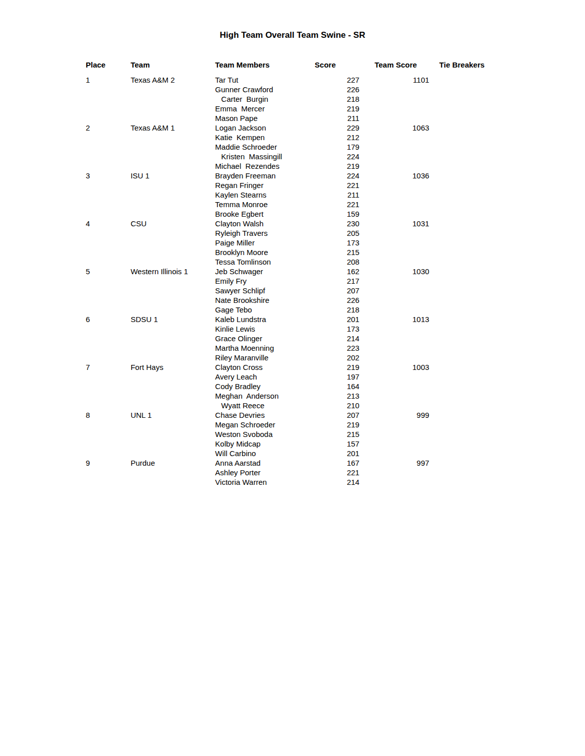High Team Overall Team Swine - SR
| Place | Team | Team Members | Score | Team Score | Tie Breakers |
| --- | --- | --- | --- | --- | --- |
| 1 | Texas A&M 2 | Tar Tut | 227 | 1101 | |
| | | Gunner Crawford | 226 | | |
| | | Carter Burgin | 218 | | |
| | | Emma Mercer | 219 | | |
| | | Mason Pape | 211 | | |
| 2 | Texas A&M 1 | Logan Jackson | 229 | 1063 | |
| | | Katie Kempen | 212 | | |
| | | Maddie Schroeder | 179 | | |
| | | Kristen Massingill | 224 | | |
| | | Michael Rezendes | 219 | | |
| 3 | ISU 1 | Brayden Freeman | 224 | 1036 | |
| | | Regan Fringer | 221 | | |
| | | Kaylen Stearns | 211 | | |
| | | Temma Monroe | 221 | | |
| | | Brooke Egbert | 159 | | |
| 4 | CSU | Clayton Walsh | 230 | 1031 | |
| | | Ryleigh Travers | 205 | | |
| | | Paige Miller | 173 | | |
| | | Brooklyn Moore | 215 | | |
| | | Tessa Tomlinson | 208 | | |
| 5 | Western Illinois 1 | Jeb Schwager | 162 | 1030 | |
| | | Emily Fry | 217 | | |
| | | Sawyer Schlipf | 207 | | |
| | | Nate Brookshire | 226 | | |
| | | Gage Tebo | 218 | | |
| 6 | SDSU 1 | Kaleb Lundstra | 201 | 1013 | |
| | | Kinlie Lewis | 173 | | |
| | | Grace Olinger | 214 | | |
| | | Martha Moenning | 223 | | |
| | | Riley Maranville | 202 | | |
| 7 | Fort Hays | Clayton Cross | 219 | 1003 | |
| | | Avery Leach | 197 | | |
| | | Cody Bradley | 164 | | |
| | | Meghan Anderson | 213 | | |
| | | Wyatt Reece | 210 | | |
| 8 | UNL 1 | Chase Devries | 207 | 999 | |
| | | Megan Schroeder | 219 | | |
| | | Weston Svoboda | 215 | | |
| | | Kolby Midcap | 157 | | |
| | | Will Carbino | 201 | | |
| 9 | Purdue | Anna Aarstad | 167 | 997 | |
| | | Ashley Porter | 221 | | |
| | | Victoria Warren | 214 | | |